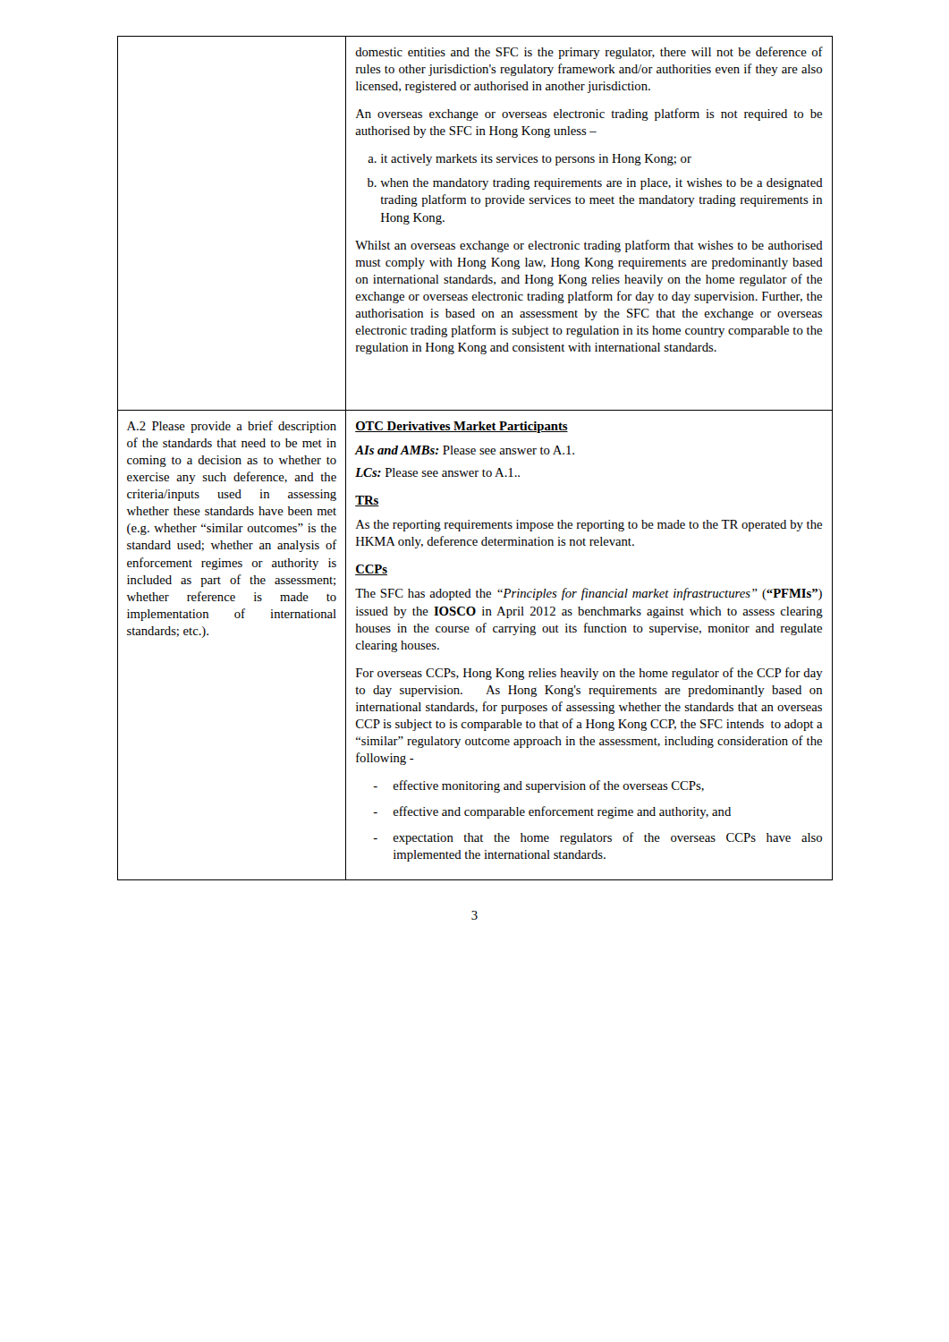| | domestic entities and the SFC is the primary regulator, there will not be deference of rules to other jurisdiction's regulatory framework and/or authorities even if they are also licensed, registered or authorised in another jurisdiction. An overseas exchange or overseas electronic trading platform is not required to be authorised by the SFC in Hong Kong unless – it actively markets its services to persons in Hong Kong; or when the mandatory trading requirements are in place, it wishes to be a designated trading platform to provide services to meet the mandatory trading requirements in Hong Kong. Whilst an overseas exchange or electronic trading platform that wishes to be authorised must comply with Hong Kong law, Hong Kong requirements are predominantly based on international standards, and Hong Kong relies heavily on the home regulator of the exchange or overseas electronic trading platform for day to day supervision. Further, the authorisation is based on an assessment by the SFC that the exchange or overseas electronic trading platform is subject to regulation in its home country comparable to the regulation in Hong Kong and consistent with international standards. |
| A.2 Please provide a brief description of the standards that need to be met in coming to a decision as to whether to exercise any such deference, and the criteria/inputs used in assessing whether these standards have been met (e.g. whether “similar outcomes” is the standard used; whether an analysis of enforcement regimes or authority is included as part of the assessment; whether reference is made to implementation of international standards; etc.). | OTC Derivatives Market Participants AIs and AMBs: Please see answer to A.1. LCs: Please see answer to A.1.. TRs As the reporting requirements impose the reporting to be made to the TR operated by the HKMA only, deference determination is not relevant. CCPs The SFC has adopted the “Principles for financial market infrastructures” ( “PFMIs” ) issued by the IOSCO in April 2012 as benchmarks against which to assess clearing houses in the course of carrying out its function to supervise, monitor and regulate clearing houses. For overseas CCPs, Hong Kong relies heavily on the home regulator of the CCP for day to day supervision. As Hong Kong's requirements are predominantly based on international standards, for purposes of assessing whether the standards that an overseas CCP is subject to is comparable to that of a Hong Kong CCP, the SFC intends to adopt a “similar” regulatory outcome approach in the assessment, including consideration of the following - effective monitoring and supervision of the overseas CCPs, effective and comparable enforcement regime and authority, and expectation that the home regulators of the overseas CCPs have also implemented the international standards. |
3